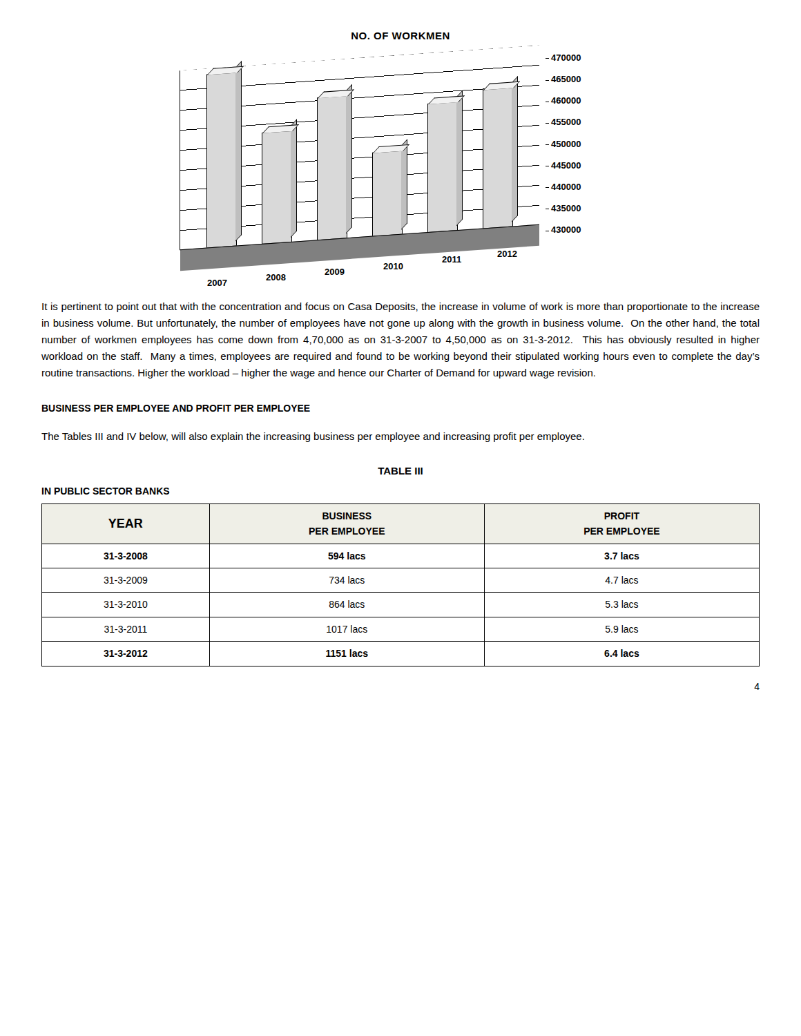NO. OF WORKMEN
470000 465000 460000 455000 450000 445000 440000 435000 430000
2007 2008 2009 2010 2011 2012
It is pertinent to point out that with the concentration and focus on Casa Deposits, the increase in volume of work is more than proportionate to the increase in business volume. But unfortunately, the number of employees have not gone up along with the growth in business volume. On the other hand, the total number of workmen employees has come down from 4,70,000 as on 31-3-2007 to 4,50,000 as on 31-3-2012. This has obviously resulted in higher workload on the staff. Many a times, employees are required and found to be working beyond their stipulated working hours even to complete the day’s routine transactions. Higher the workload – higher the wage and hence our Charter of Demand for upward wage revision.
BUSINESS PER EMPLOYEE AND PROFIT PER EMPLOYEE
The Tables III and IV below, will also explain the increasing business per employee and increasing profit per employee.
TABLE III
IN PUBLIC SECTOR BANKS
| YEAR | BUSINESS PER EMPLOYEE | PROFIT PER EMPLOYEE |
| --- | --- | --- |
| 31-3-2008 | 594 lacs | 3.7 lacs |
| 31-3-2009 | 734 lacs | 4.7 lacs |
| 31-3-2010 | 864 lacs | 5.3 lacs |
| 31-3-2011 | 1017 lacs | 5.9 lacs |
| 31-3-2012 | 1151 lacs | 6.4 lacs |
4